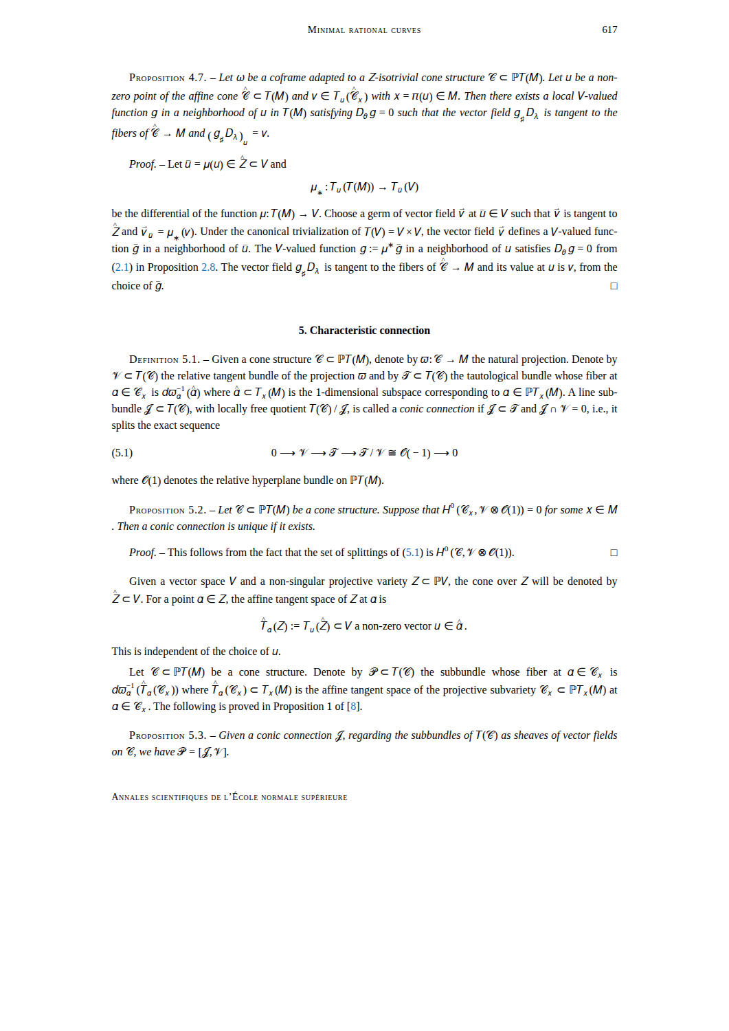Minimal rational curves 617
Proposition 4.7. – Let ω be a coframe adapted to a Z-isotrivial cone structure 𝒞⊂ℙT(M). Let u be a non-zero point of the affine cone 𝒞^⊂T(M) and v∈Tu(𝒞^x) with x=π(u)∈M. Then there exists a local V-valued function g in a neighborhood of u in T(M) satisfying Dθg=0 such that the vector field g♯Dλ is tangent to the fibers of 𝒞^→M and (g♯Dλ)u=v.
Proof. – Let u¯=μ(u)∈Z^⊂V and
μ∗ : Tu(T(M)) → Tu¯(V)
be the differential of the function μ:T(M)→V. Choose a germ of vector field v→ at u¯∈V such that v→ is tangent to Z^ and v→u¯=μ∗(v). Under the canonical trivialization of T(V)=V×V, the vector field v→ defines a V-valued function g¯ in a neighborhood of u¯. The V-valued function g:=μ∗g¯ in a neighborhood of u satisfies Dθg=0 from (2.1) in Proposition 2.8. The vector field g♯Dλ is tangent to the fibers of 𝒞^→M and its value at u is v, from the choice of g¯.
5. Characteristic connection
Definition 5.1. – Given a cone structure 𝒞⊂ℙT(M), denote by ϖ:𝒞→M the natural projection. Denote by 𝒱⊂T(𝒞) the relative tangent bundle of the projection ϖ and by 𝒯⊂T(𝒞) the tautological bundle whose fiber at α∈𝒞x is dϖα−1(α^) where α^⊂Tx(M) is the 1-dimensional subspace corresponding to α∈ℙTx(M). A line subbundle 𝒥⊂T(𝒞), with locally free quotient T(𝒞)/𝒥, is called a conic connection if 𝒥⊂𝒯 and 𝒥∩𝒱=0, i.e., it splits the exact sequence
(5.1) 0⟶𝒱⟶𝒯⟶𝒯/𝒱≅𝒪(−1)⟶0
where 𝒪(1) denotes the relative hyperplane bundle on ℙT(M).
Proposition 5.2. – Let 𝒞⊂ℙT(M) be a cone structure. Suppose that H0(𝒞x,𝒱⊗𝒪(1))=0 for some x∈M. Then a conic connection is unique if it exists.
Proof. – This follows from the fact that the set of splittings of (5.1) is H0(𝒞,𝒱⊗𝒪(1)).
Given a vector space V and a non-singular projective variety Z⊂ℙV, the cone over Z will be denoted by Z^⊂V. For a point α∈Z, the affine tangent space of Z at α is
T^α(Z) := Tu(Z^) ⊂V a non-zero vector u∈α^.
This is independent of the choice of u.
Let 𝒞⊂ℙT(M) be a cone structure. Denote by 𝒫⊂T(𝒞) the subbundle whose fiber at α∈𝒞x is dϖα−1(T^α(𝒞x)) where T^α(𝒞x)⊂Tx(M) is the affine tangent space of the projective subvariety 𝒞x⊂ℙTx(M) at α∈𝒞x. The following is proved in Proposition 1 of [8].
Proposition 5.3. – Given a conic connection 𝒥, regarding the subbundles of T(𝒞) as sheaves of vector fields on 𝒞, we have 𝒫=[𝒥,𝒱].
Annales scientifiques de l’École normale supérieure